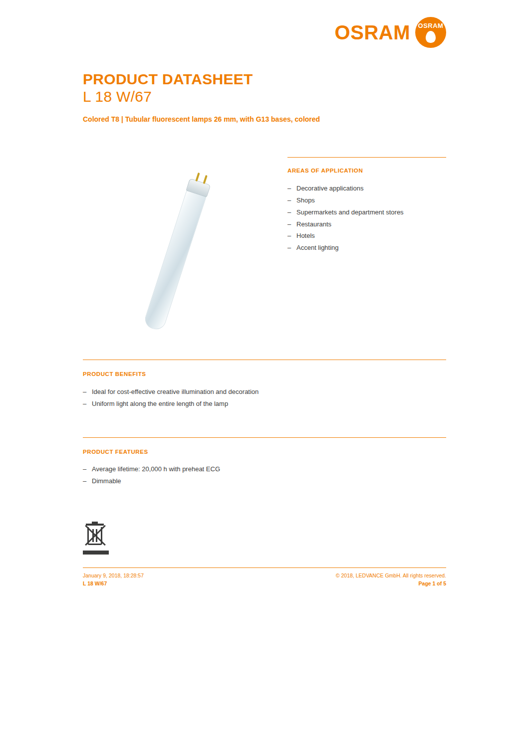OSRAM
OSRAM
PRODUCT DATASHEETL 18 W/67
Colored T8 | Tubular fluorescent lamps 26 mm, with G13 bases, colored
Areas of application
Decorative applications
Shops
Supermarkets and department stores
Restaurants
Hotels
Accent lighting
Product benefits
Ideal for cost-effective creative illumination and decoration
Uniform light along the entire length of the lamp
Product features
Average lifetime: 20,000 h with preheat ECG
Dimmable
January 9, 2018, 18:28:57
L 18 W/67
© 2018, LEDVANCE GmbH. All rights reserved.
Page 1 of 5